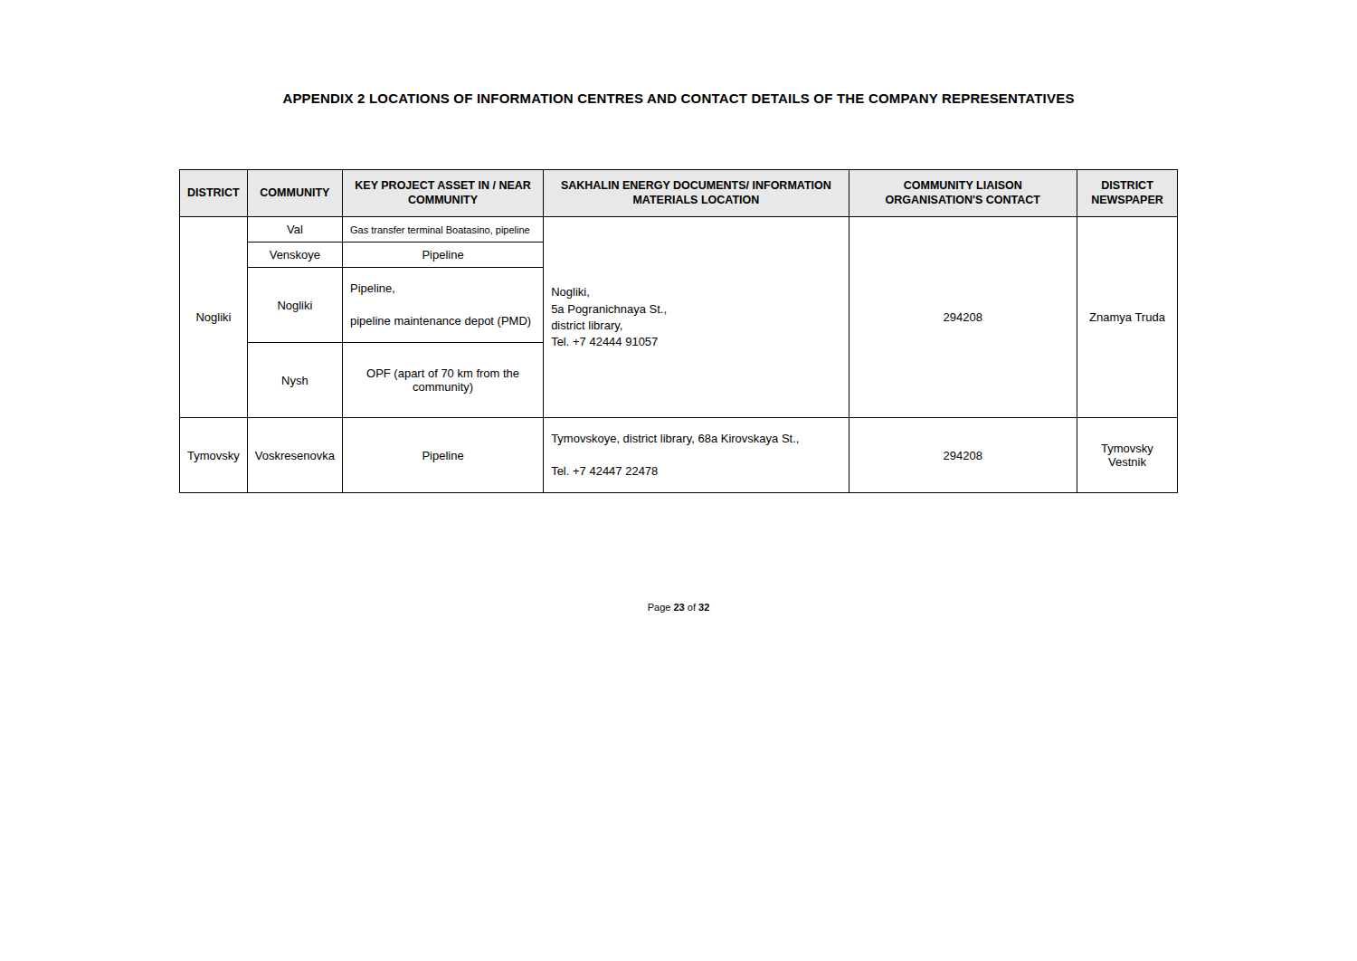APPENDIX 2 LOCATIONS OF INFORMATION CENTRES AND CONTACT DETAILS OF THE COMPANY REPRESENTATIVES
| DISTRICT | COMMUNITY | KEY PROJECT ASSET IN / NEAR COMMUNITY | SAKHALIN ENERGY DOCUMENTS/ INFORMATION MATERIALS LOCATION | COMMUNITY LIAISON ORGANISATION'S CONTACT | DISTRICT NEWSPAPER |
| --- | --- | --- | --- | --- | --- |
| Nogliki | Val | Gas transfer terminal Boatasino, pipeline | Nogliki, 5a Pogranichnaya St., district library, Tel. +7 42444 91057 | 294208 | Znamya Truda |
| Venskoye | Pipeline |
| Nogliki | Pipeline, pipeline maintenance depot (PMD) |
| Nysh | OPF (apart of 70 km from the community) |
| Tymovsky | Voskresenovka | Pipeline | Tymovskoye, district library, 68a Kirovskaya St., Tel. +7 42447 22478 | 294208 | Tymovsky Vestnik |
Page 23 of 32